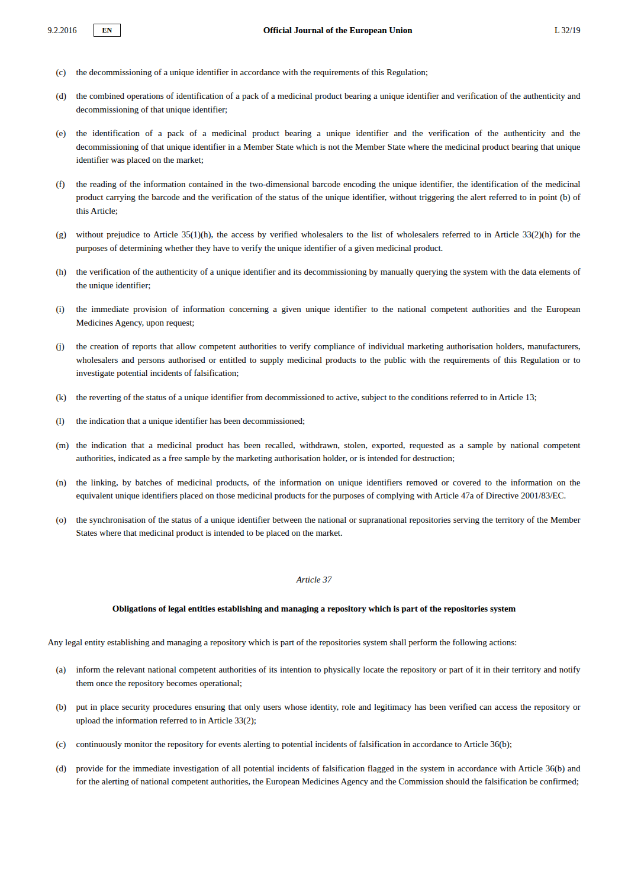9.2.2016 EN Official Journal of the European Union L 32/19
(c) the decommissioning of a unique identifier in accordance with the requirements of this Regulation;
(d) the combined operations of identification of a pack of a medicinal product bearing a unique identifier and verification of the authenticity and decommissioning of that unique identifier;
(e) the identification of a pack of a medicinal product bearing a unique identifier and the verification of the authenticity and the decommissioning of that unique identifier in a Member State which is not the Member State where the medicinal product bearing that unique identifier was placed on the market;
(f) the reading of the information contained in the two-dimensional barcode encoding the unique identifier, the identification of the medicinal product carrying the barcode and the verification of the status of the unique identifier, without triggering the alert referred to in point (b) of this Article;
(g) without prejudice to Article 35(1)(h), the access by verified wholesalers to the list of wholesalers referred to in Article 33(2)(h) for the purposes of determining whether they have to verify the unique identifier of a given medicinal product.
(h) the verification of the authenticity of a unique identifier and its decommissioning by manually querying the system with the data elements of the unique identifier;
(i) the immediate provision of information concerning a given unique identifier to the national competent authorities and the European Medicines Agency, upon request;
(j) the creation of reports that allow competent authorities to verify compliance of individual marketing authorisation holders, manufacturers, wholesalers and persons authorised or entitled to supply medicinal products to the public with the requirements of this Regulation or to investigate potential incidents of falsification;
(k) the reverting of the status of a unique identifier from decommissioned to active, subject to the conditions referred to in Article 13;
(l) the indication that a unique identifier has been decommissioned;
(m) the indication that a medicinal product has been recalled, withdrawn, stolen, exported, requested as a sample by national competent authorities, indicated as a free sample by the marketing authorisation holder, or is intended for destruction;
(n) the linking, by batches of medicinal products, of the information on unique identifiers removed or covered to the information on the equivalent unique identifiers placed on those medicinal products for the purposes of complying with Article 47a of Directive 2001/83/EC.
(o) the synchronisation of the status of a unique identifier between the national or supranational repositories serving the territory of the Member States where that medicinal product is intended to be placed on the market.
Article 37
Obligations of legal entities establishing and managing a repository which is part of the repositories system
Any legal entity establishing and managing a repository which is part of the repositories system shall perform the following actions:
(a) inform the relevant national competent authorities of its intention to physically locate the repository or part of it in their territory and notify them once the repository becomes operational;
(b) put in place security procedures ensuring that only users whose identity, role and legitimacy has been verified can access the repository or upload the information referred to in Article 33(2);
(c) continuously monitor the repository for events alerting to potential incidents of falsification in accordance to Article 36(b);
(d) provide for the immediate investigation of all potential incidents of falsification flagged in the system in accordance with Article 36(b) and for the alerting of national competent authorities, the European Medicines Agency and the Commission should the falsification be confirmed;